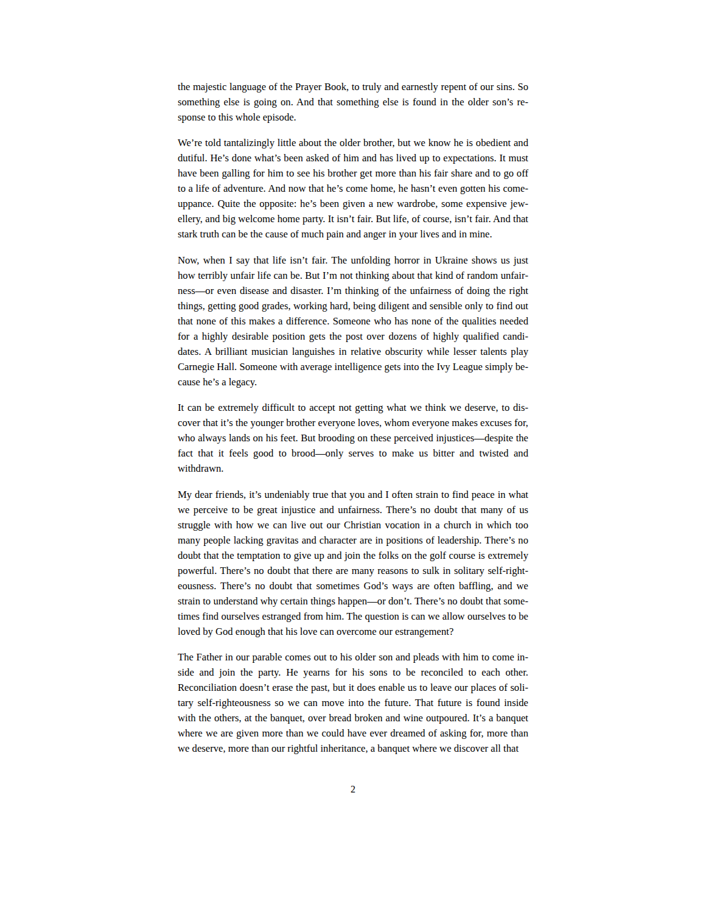the majestic language of the Prayer Book, to truly and earnestly repent of our sins. So something else is going on. And that something else is found in the older son’s response to this whole episode.
We’re told tantalizingly little about the older brother, but we know he is obedient and dutiful. He’s done what’s been asked of him and has lived up to expectations. It must have been galling for him to see his brother get more than his fair share and to go off to a life of adventure. And now that he’s come home, he hasn’t even gotten his comeuppance. Quite the opposite: he’s been given a new wardrobe, some expensive jewellery, and big welcome home party. It isn’t fair. But life, of course, isn’t fair. And that stark truth can be the cause of much pain and anger in your lives and in mine.
Now, when I say that life isn’t fair. The unfolding horror in Ukraine shows us just how terribly unfair life can be. But I’m not thinking about that kind of random unfairness—or even disease and disaster. I’m thinking of the unfairness of doing the right things, getting good grades, working hard, being diligent and sensible only to find out that none of this makes a difference. Someone who has none of the qualities needed for a highly desirable position gets the post over dozens of highly qualified candidates. A brilliant musician languishes in relative obscurity while lesser talents play Carnegie Hall. Someone with average intelligence gets into the Ivy League simply because he’s a legacy.
It can be extremely difficult to accept not getting what we think we deserve, to discover that it’s the younger brother everyone loves, whom everyone makes excuses for, who always lands on his feet. But brooding on these perceived injustices—despite the fact that it feels good to brood—only serves to make us bitter and twisted and withdrawn.
My dear friends, it’s undeniably true that you and I often strain to find peace in what we perceive to be great injustice and unfairness. There’s no doubt that many of us struggle with how we can live out our Christian vocation in a church in which too many people lacking gravitas and character are in positions of leadership. There’s no doubt that the temptation to give up and join the folks on the golf course is extremely powerful. There’s no doubt that there are many reasons to sulk in solitary self-righteousness. There’s no doubt that sometimes God’s ways are often baffling, and we strain to understand why certain things happen—or don’t. There’s no doubt that sometimes find ourselves estranged from him. The question is can we allow ourselves to be loved by God enough that his love can overcome our estrangement?
The Father in our parable comes out to his older son and pleads with him to come inside and join the party. He yearns for his sons to be reconciled to each other. Reconciliation doesn’t erase the past, but it does enable us to leave our places of solitary self-righteousness so we can move into the future. That future is found inside with the others, at the banquet, over bread broken and wine outpoured. It’s a banquet where we are given more than we could have ever dreamed of asking for, more than we deserve, more than our rightful inheritance, a banquet where we discover all that
2